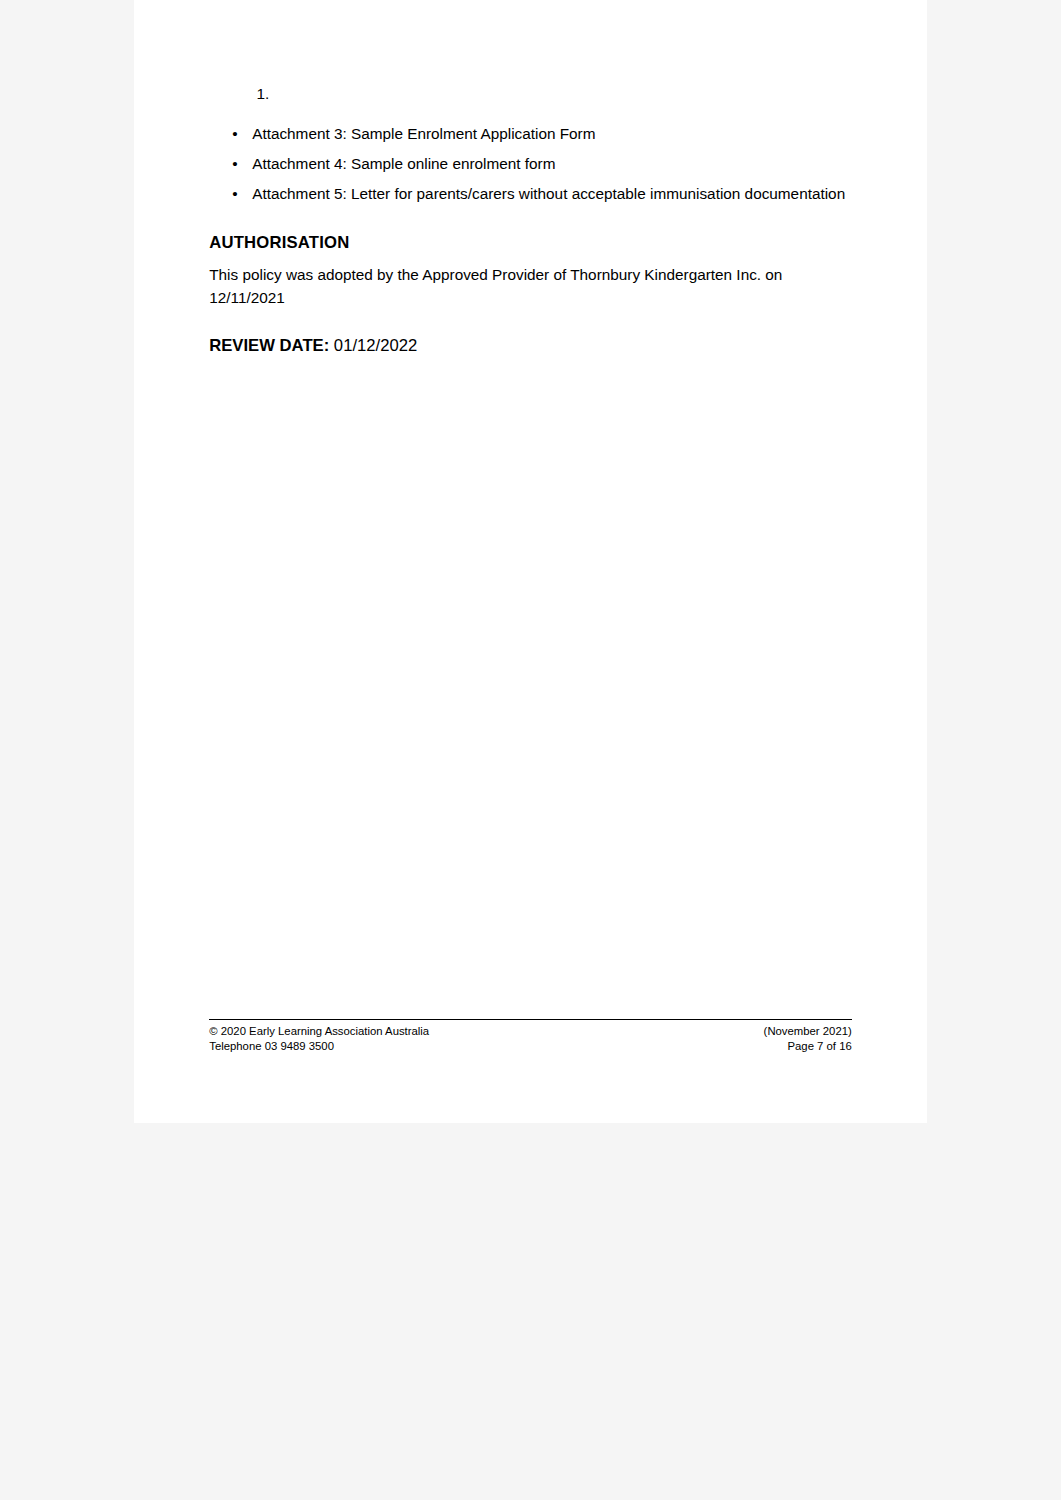Attachment 3: Sample Enrolment Application Form
Attachment 4: Sample online enrolment form
Attachment 5: Letter for parents/carers without acceptable immunisation documentation
AUTHORISATION
This policy was adopted by the Approved Provider of Thornbury Kindergarten Inc. on 12/11/2021
REVIEW DATE: 01/12/2022
© 2020 Early Learning Association Australia Telephone 03 9489 3500
(November 2021) Page 7 of 16